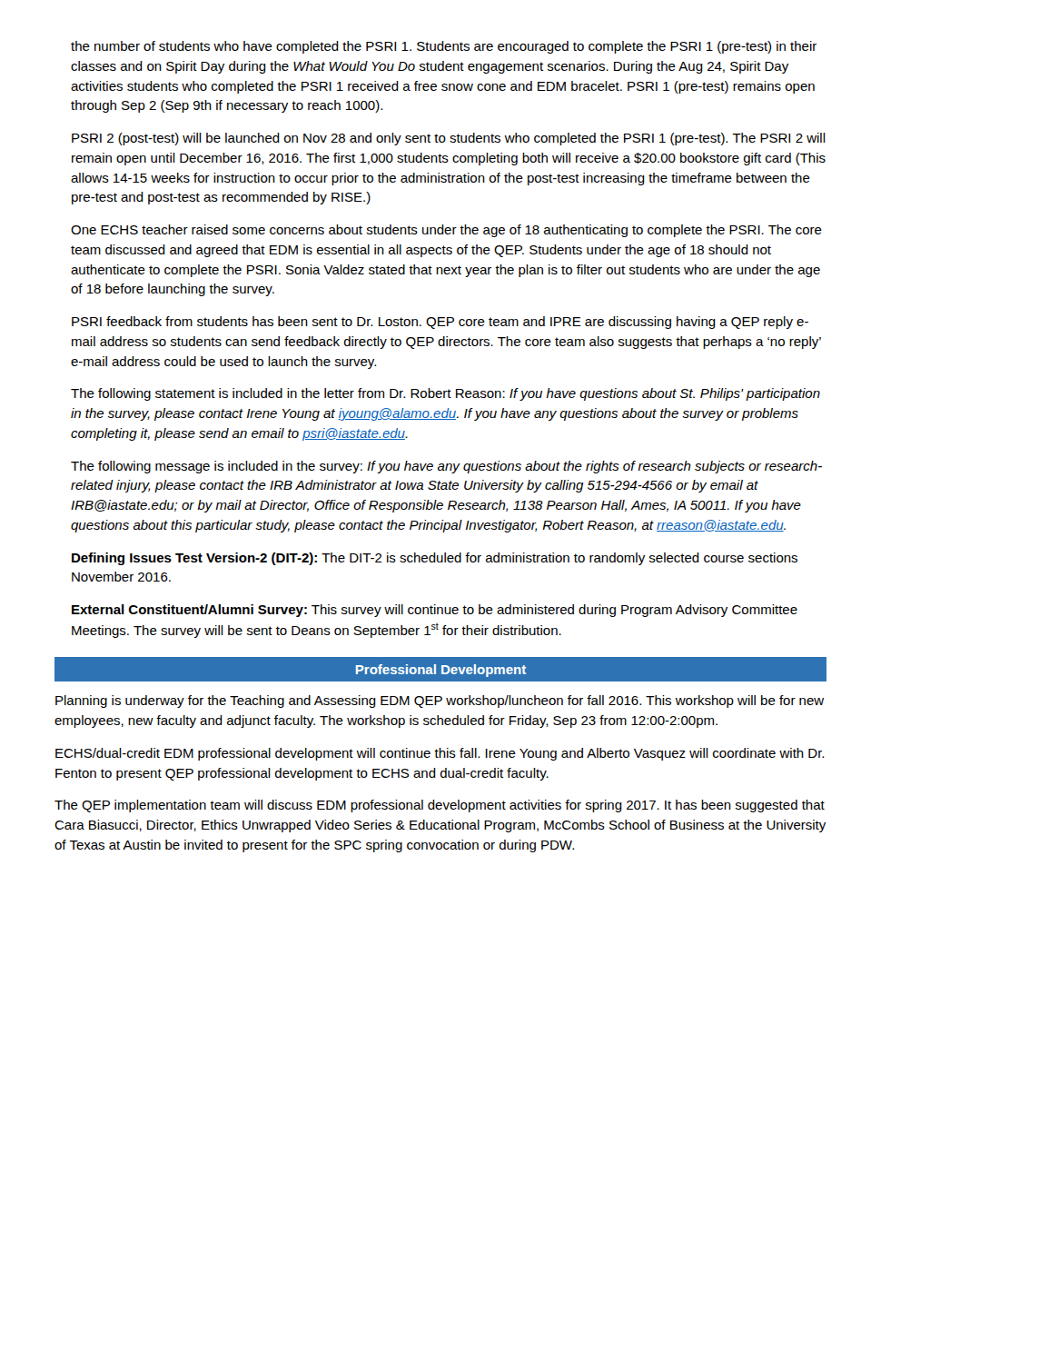the number of students who have completed the PSRI 1. Students are encouraged to complete the PSRI 1 (pre-test) in their classes and on Spirit Day during the What Would You Do student engagement scenarios. During the Aug 24, Spirit Day activities students who completed the PSRI 1 received a free snow cone and EDM bracelet. PSRI 1 (pre-test) remains open through Sep 2 (Sep 9th if necessary to reach 1000).
PSRI 2 (post-test) will be launched on Nov 28 and only sent to students who completed the PSRI 1 (pre-test). The PSRI 2 will remain open until December 16, 2016. The first 1,000 students completing both will receive a $20.00 bookstore gift card (This allows 14-15 weeks for instruction to occur prior to the administration of the post-test increasing the timeframe between the pre-test and post-test as recommended by RISE.)
One ECHS teacher raised some concerns about students under the age of 18 authenticating to complete the PSRI. The core team discussed and agreed that EDM is essential in all aspects of the QEP. Students under the age of 18 should not authenticate to complete the PSRI. Sonia Valdez stated that next year the plan is to filter out students who are under the age of 18 before launching the survey.
PSRI feedback from students has been sent to Dr. Loston. QEP core team and IPRE are discussing having a QEP reply e-mail address so students can send feedback directly to QEP directors. The core team also suggests that perhaps a ‘no reply’ e-mail address could be used to launch the survey.
The following statement is included in the letter from Dr. Robert Reason: If you have questions about St. Philips' participation in the survey, please contact Irene Young at iyoung@alamo.edu. If you have any questions about the survey or problems completing it, please send an email to psri@iastate.edu.
The following message is included in the survey: If you have any questions about the rights of research subjects or research-related injury, please contact the IRB Administrator at Iowa State University by calling 515-294-4566 or by email at IRB@iastate.edu; or by mail at Director, Office of Responsible Research, 1138 Pearson Hall, Ames, IA 50011. If you have questions about this particular study, please contact the Principal Investigator, Robert Reason, at rreason@iastate.edu.
Defining Issues Test Version-2 (DIT-2): The DIT-2 is scheduled for administration to randomly selected course sections November 2016.
External Constituent/Alumni Survey: This survey will continue to be administered during Program Advisory Committee Meetings. The survey will be sent to Deans on September 1st for their distribution.
Professional Development
Planning is underway for the Teaching and Assessing EDM QEP workshop/luncheon for fall 2016. This workshop will be for new employees, new faculty and adjunct faculty. The workshop is scheduled for Friday, Sep 23 from 12:00-2:00pm.
ECHS/dual-credit EDM professional development will continue this fall. Irene Young and Alberto Vasquez will coordinate with Dr. Fenton to present QEP professional development to ECHS and dual-credit faculty.
The QEP implementation team will discuss EDM professional development activities for spring 2017. It has been suggested that Cara Biasucci, Director, Ethics Unwrapped Video Series & Educational Program, McCombs School of Business at the University of Texas at Austin be invited to present for the SPC spring convocation or during PDW.